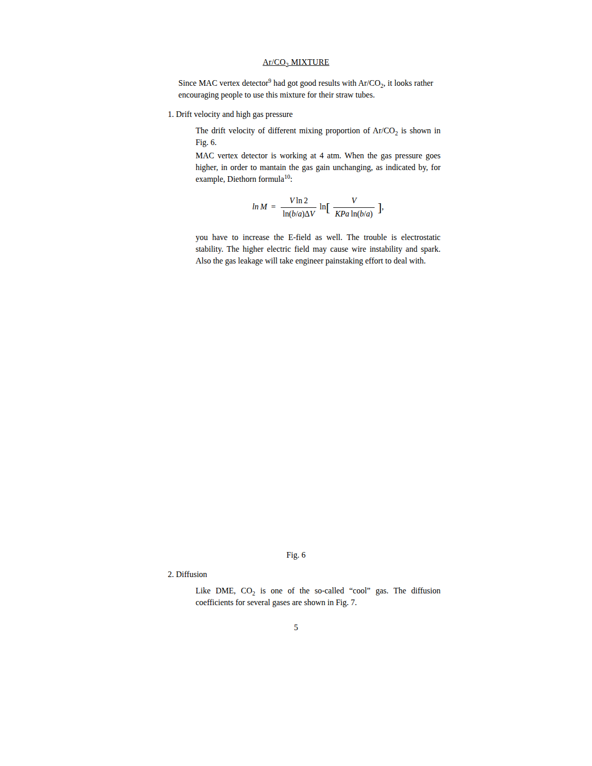Ar/CO2 MIXTURE
Since MAC vertex detector9 had got good results with Ar/CO2, it looks rather encouraging people to use this mixture for their straw tubes.
Drift velocity and high gas pressure
The drift velocity of different mixing proportion of Ar/CO2 is shown in Fig. 6.
MAC vertex detector is working at 4 atm. When the gas pressure goes higher, in order to mantain the gas gain unchanging, as indicated by, for example, Diethorn formula10:
ln M = V ln 2 ln(b/a)ΔV ln[ V KPa ln(b/a) ],
you have to increase the E-field as well. The trouble is electrostatic stability. The higher electric field may cause wire instability and spark. Also the gas leakage will take engineer painstaking effort to deal with.
Fig. 6
Diffusion
Like DME, CO2 is one of the so-called “cool” gas. The diffusion coefficients for several gases are shown in Fig. 7.
5